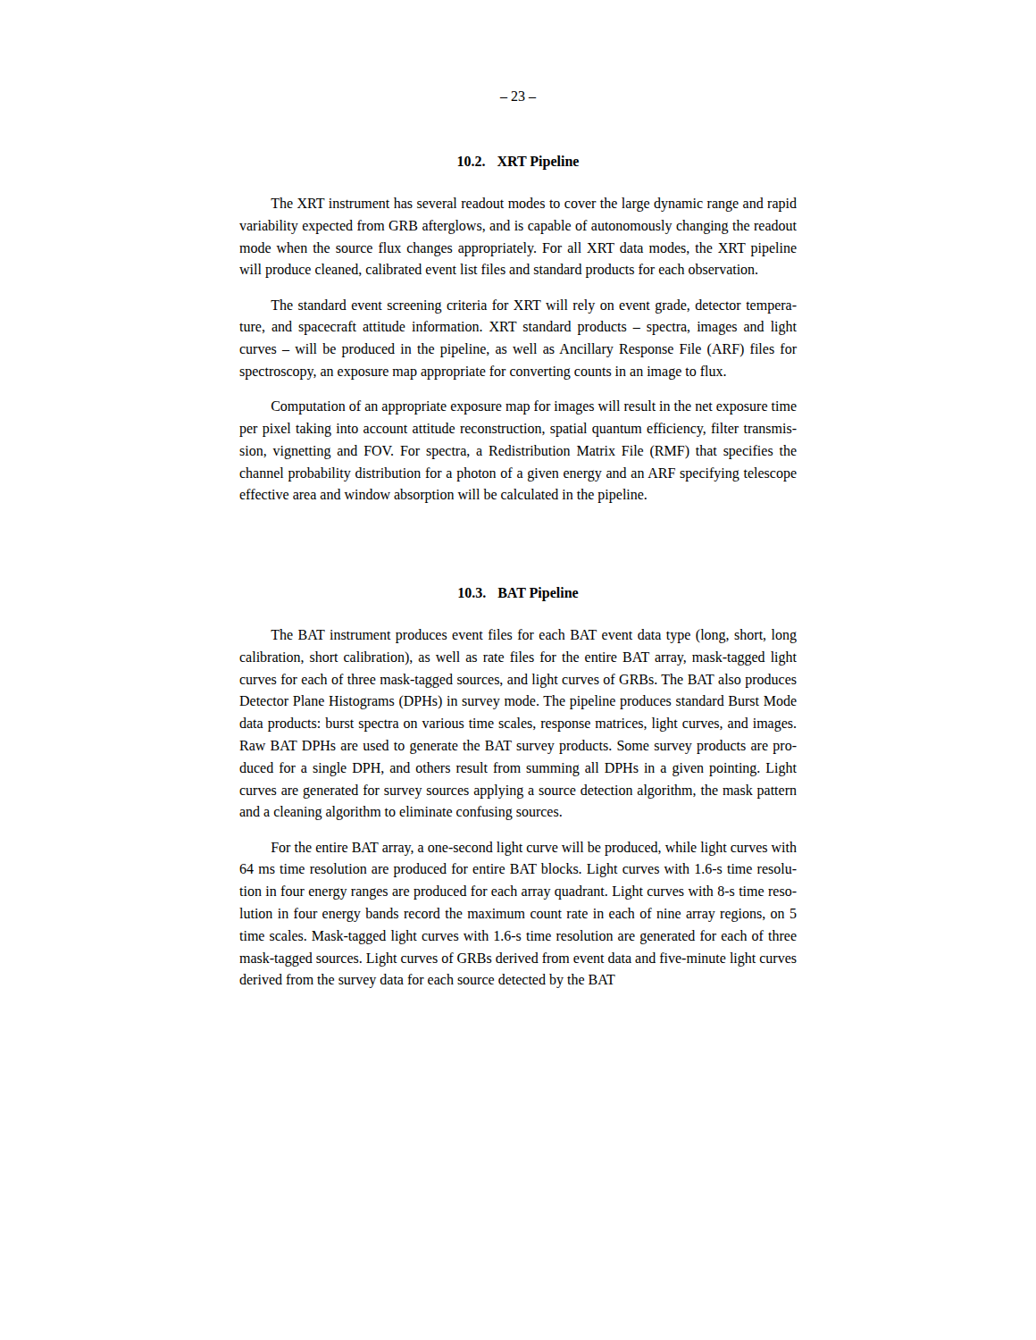– 23 –
10.2. XRT Pipeline
The XRT instrument has several readout modes to cover the large dynamic range and rapid variability expected from GRB afterglows, and is capable of autonomously changing the readout mode when the source flux changes appropriately. For all XRT data modes, the XRT pipeline will produce cleaned, calibrated event list files and standard products for each observation.
The standard event screening criteria for XRT will rely on event grade, detector temperature, and spacecraft attitude information. XRT standard products – spectra, images and light curves – will be produced in the pipeline, as well as Ancillary Response File (ARF) files for spectroscopy, an exposure map appropriate for converting counts in an image to flux.
Computation of an appropriate exposure map for images will result in the net exposure time per pixel taking into account attitude reconstruction, spatial quantum efficiency, filter transmission, vignetting and FOV. For spectra, a Redistribution Matrix File (RMF) that specifies the channel probability distribution for a photon of a given energy and an ARF specifying telescope effective area and window absorption will be calculated in the pipeline.
10.3. BAT Pipeline
The BAT instrument produces event files for each BAT event data type (long, short, long calibration, short calibration), as well as rate files for the entire BAT array, mask-tagged light curves for each of three mask-tagged sources, and light curves of GRBs. The BAT also produces Detector Plane Histograms (DPHs) in survey mode. The pipeline produces standard Burst Mode data products: burst spectra on various time scales, response matrices, light curves, and images. Raw BAT DPHs are used to generate the BAT survey products. Some survey products are produced for a single DPH, and others result from summing all DPHs in a given pointing. Light curves are generated for survey sources applying a source detection algorithm, the mask pattern and a cleaning algorithm to eliminate confusing sources.
For the entire BAT array, a one-second light curve will be produced, while light curves with 64 ms time resolution are produced for entire BAT blocks. Light curves with 1.6-s time resolution in four energy ranges are produced for each array quadrant. Light curves with 8-s time resolution in four energy bands record the maximum count rate in each of nine array regions, on 5 time scales. Mask-tagged light curves with 1.6-s time resolution are generated for each of three mask-tagged sources. Light curves of GRBs derived from event data and five-minute light curves derived from the survey data for each source detected by the BAT